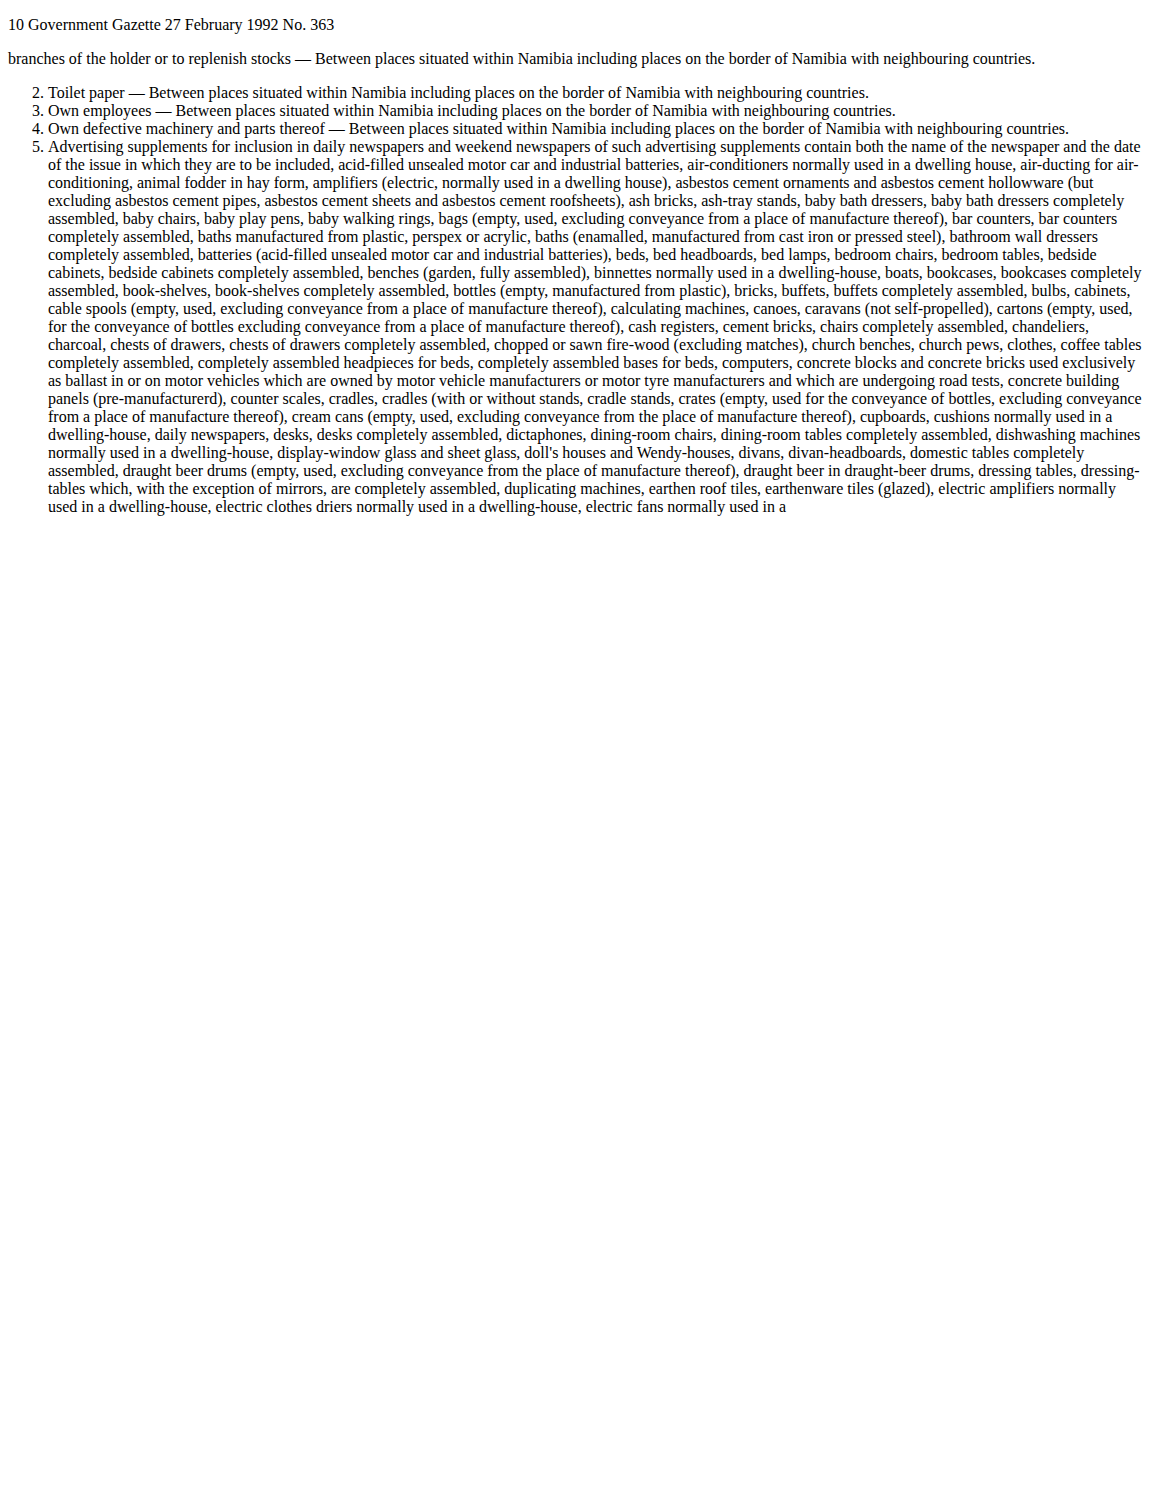10 Government Gazette 27 February 1992 No. 363
branches of the holder or to replenish stocks — Between places situated within Namibia including places on the border of Namibia with neighbouring countries.
Toilet paper — Between places situated within Namibia including places on the border of Namibia with neighbouring countries.
Own employees — Between places situated within Namibia including places on the border of Namibia with neighbouring countries.
Own defective machinery and parts thereof — Between places situated within Namibia including places on the border of Namibia with neighbouring countries.
Advertising supplements for inclusion in daily newspapers and weekend newspapers of such advertising supplements contain both the name of the newspaper and the date of the issue in which they are to be included, acid-filled unsealed motor car and industrial batteries, air-conditioners normally used in a dwelling house, air-ducting for air-conditioning, animal fodder in hay form, amplifiers (electric, normally used in a dwelling house), asbestos cement ornaments and asbestos cement hollowware (but excluding asbestos cement pipes, asbestos cement sheets and asbestos cement roofsheets), ash bricks, ash-tray stands, baby bath dressers, baby bath dressers completely assembled, baby chairs, baby play pens, baby walking rings, bags (empty, used, excluding conveyance from a place of manufacture thereof), bar counters, bar counters completely assembled, baths manufactured from plastic, perspex or acrylic, baths (enamalled, manufactured from cast iron or pressed steel), bathroom wall dressers completely assembled, batteries (acid-filled unsealed motor car and industrial batteries), beds, bed headboards, bed lamps, bedroom chairs, bedroom tables, bedside cabinets, bedside cabinets completely assembled, benches (garden, fully assembled), binnettes normally used in a dwelling-house, boats, bookcases, bookcases completely assembled, book-shelves, book-shelves completely assembled, bottles (empty, manufactured from plastic), bricks, buffets, buffets completely assembled, bulbs, cabinets, cable spools (empty, used, excluding conveyance from a place of manufacture thereof), calculating machines, canoes, caravans (not self-propelled), cartons (empty, used, for the conveyance of bottles excluding conveyance from a place of manufacture thereof), cash registers, cement bricks, chairs completely assembled, chandeliers, charcoal, chests of drawers, chests of drawers completely assembled, chopped or sawn fire-wood (excluding matches), church benches, church pews, clothes, coffee tables completely assembled, completely assembled headpieces for beds, completely assembled bases for beds, computers, concrete blocks and concrete bricks used exclusively as ballast in or on motor vehicles which are owned by motor vehicle manufacturers or motor tyre manufacturers and which are undergoing road tests, concrete building panels (pre-manufacturerd), counter scales, cradles, cradles (with or without stands, cradle stands, crates (empty, used for the conveyance of bottles, excluding conveyance from a place of manufacture thereof), cream cans (empty, used, excluding conveyance from the place of manufacture thereof), cupboards, cushions normally used in a dwelling-house, daily newspapers, desks, desks completely assembled, dictaphones, dining-room chairs, dining-room tables completely assembled, dishwashing machines normally used in a dwelling-house, display-window glass and sheet glass, doll's houses and Wendy-houses, divans, divan-headboards, domestic tables completely assembled, draught beer drums (empty, used, excluding conveyance from the place of manufacture thereof), draught beer in draught-beer drums, dressing tables, dressing-tables which, with the exception of mirrors, are completely assembled, duplicating machines, earthen roof tiles, earthenware tiles (glazed), electric amplifiers normally used in a dwelling-house, electric clothes driers normally used in a dwelling-house, electric fans normally used in a